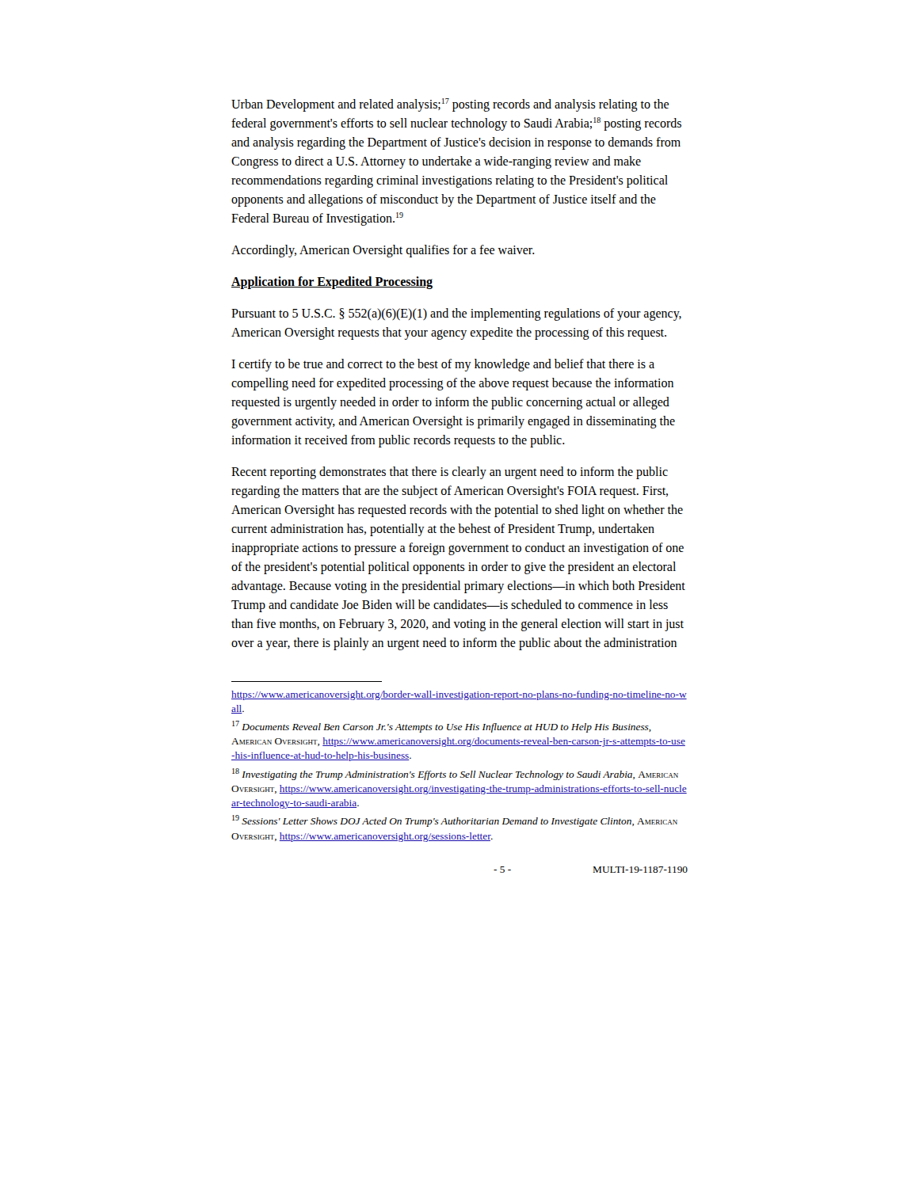Urban Development and related analysis;17 posting records and analysis relating to the federal government's efforts to sell nuclear technology to Saudi Arabia;18 posting records and analysis regarding the Department of Justice's decision in response to demands from Congress to direct a U.S. Attorney to undertake a wide-ranging review and make recommendations regarding criminal investigations relating to the President's political opponents and allegations of misconduct by the Department of Justice itself and the Federal Bureau of Investigation.19
Accordingly, American Oversight qualifies for a fee waiver.
Application for Expedited Processing
Pursuant to 5 U.S.C. § 552(a)(6)(E)(1) and the implementing regulations of your agency, American Oversight requests that your agency expedite the processing of this request.
I certify to be true and correct to the best of my knowledge and belief that there is a compelling need for expedited processing of the above request because the information requested is urgently needed in order to inform the public concerning actual or alleged government activity, and American Oversight is primarily engaged in disseminating the information it received from public records requests to the public.
Recent reporting demonstrates that there is clearly an urgent need to inform the public regarding the matters that are the subject of American Oversight's FOIA request. First, American Oversight has requested records with the potential to shed light on whether the current administration has, potentially at the behest of President Trump, undertaken inappropriate actions to pressure a foreign government to conduct an investigation of one of the president's potential political opponents in order to give the president an electoral advantage. Because voting in the presidential primary elections—in which both President Trump and candidate Joe Biden will be candidates—is scheduled to commence in less than five months, on February 3, 2020, and voting in the general election will start in just over a year, there is plainly an urgent need to inform the public about the administration
https://www.americanoversight.org/border-wall-investigation-report-no-plans-no-funding-no-timeline-no-wall.
17 Documents Reveal Ben Carson Jr.'s Attempts to Use His Influence at HUD to Help His Business, American Oversight, https://www.americanoversight.org/documents-reveal-ben-carson-jr-s-attempts-to-use-his-influence-at-hud-to-help-his-business.
18 Investigating the Trump Administration's Efforts to Sell Nuclear Technology to Saudi Arabia, American Oversight, https://www.americanoversight.org/investigating-the-trump-administrations-efforts-to-sell-nuclear-technology-to-saudi-arabia.
19 Sessions' Letter Shows DOJ Acted On Trump's Authoritarian Demand to Investigate Clinton, American Oversight, https://www.americanoversight.org/sessions-letter.
- 5 -
MULTI-19-1187-1190